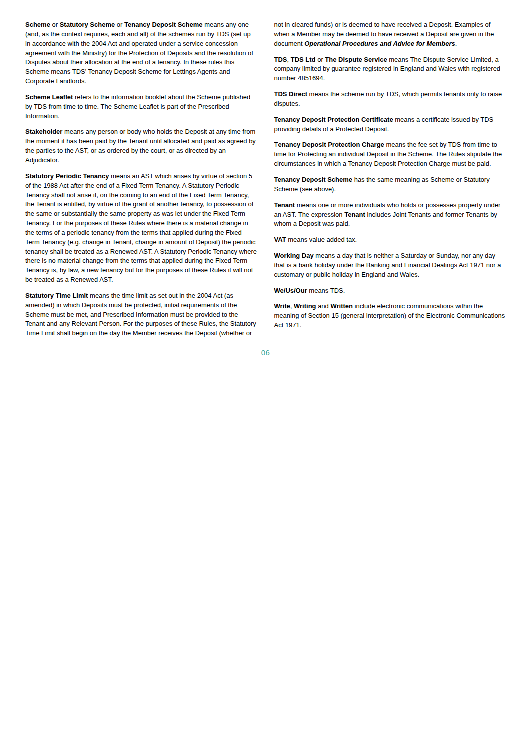Scheme or Statutory Scheme or Tenancy Deposit Scheme means any one (and, as the context requires, each and all) of the schemes run by TDS (set up in accordance with the 2004 Act and operated under a service concession agreement with the Ministry) for the Protection of Deposits and the resolution of Disputes about their allocation at the end of a tenancy. In these rules this Scheme means TDS' Tenancy Deposit Scheme for Lettings Agents and Corporate Landlords.
Scheme Leaflet refers to the information booklet about the Scheme published by TDS from time to time. The Scheme Leaflet is part of the Prescribed Information.
Stakeholder means any person or body who holds the Deposit at any time from the moment it has been paid by the Tenant until allocated and paid as agreed by the parties to the AST, or as ordered by the court, or as directed by an Adjudicator.
Statutory Periodic Tenancy means an AST which arises by virtue of section 5 of the 1988 Act after the end of a Fixed Term Tenancy. A Statutory Periodic Tenancy shall not arise if, on the coming to an end of the Fixed Term Tenancy, the Tenant is entitled, by virtue of the grant of another tenancy, to possession of the same or substantially the same property as was let under the Fixed Term Tenancy. For the purposes of these Rules where there is a material change in the terms of a periodic tenancy from the terms that applied during the Fixed Term Tenancy (e.g. change in Tenant, change in amount of Deposit) the periodic tenancy shall be treated as a Renewed AST. A Statutory Periodic Tenancy where there is no material change from the terms that applied during the Fixed Term Tenancy is, by law, a new tenancy but for the purposes of these Rules it will not be treated as a Renewed AST.
Statutory Time Limit means the time limit as set out in the 2004 Act (as amended) in which Deposits must be protected, initial requirements of the Scheme must be met, and Prescribed Information must be provided to the Tenant and any Relevant Person. For the purposes of these Rules, the Statutory Time Limit shall begin on the day the Member receives the Deposit (whether or not in cleared funds) or is deemed to have received a Deposit. Examples of when a Member may be deemed to have received a Deposit are given in the document Operational Procedures and Advice for Members.
TDS, TDS Ltd or The Dispute Service means The Dispute Service Limited, a company limited by guarantee registered in England and Wales with registered number 4851694.
TDS Direct means the scheme run by TDS, which permits tenants only to raise disputes.
Tenancy Deposit Protection Certificate means a certificate issued by TDS providing details of a Protected Deposit.
Tenancy Deposit Protection Charge means the fee set by TDS from time to time for Protecting an individual Deposit in the Scheme. The Rules stipulate the circumstances in which a Tenancy Deposit Protection Charge must be paid.
Tenancy Deposit Scheme has the same meaning as Scheme or Statutory Scheme (see above).
Tenant means one or more individuals who holds or possesses property under an AST. The expression Tenant includes Joint Tenants and former Tenants by whom a Deposit was paid.
VAT means value added tax.
Working Day means a day that is neither a Saturday or Sunday, nor any day that is a bank holiday under the Banking and Financial Dealings Act 1971 nor a customary or public holiday in England and Wales.
We/Us/Our means TDS.
Write, Writing and Written include electronic communications within the meaning of Section 15 (general interpretation) of the Electronic Communications Act 1971.
06